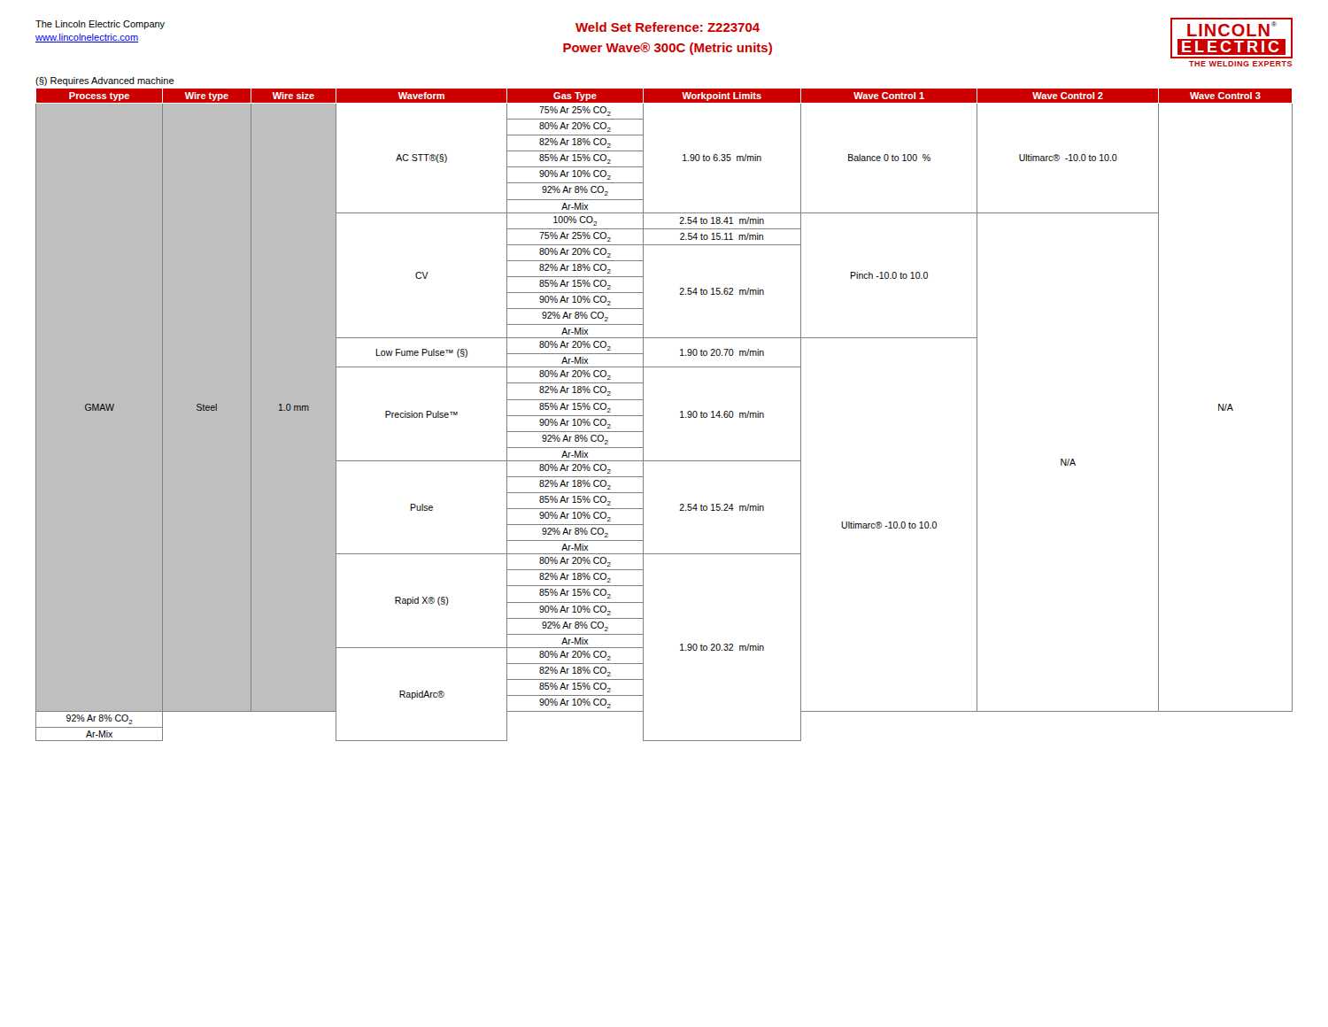The Lincoln Electric Company
www.lincolnelectric.com
Weld Set Reference: Z223704
Power Wave® 300C (Metric units)
LINCOLN® ELECTRIC
THE WELDING EXPERTS
(§) Requires Advanced machine
| Process type | Wire type | Wire size | Waveform | Gas Type | Workpoint Limits | Wave Control 1 | Wave Control 2 | Wave Control 3 |
| --- | --- | --- | --- | --- | --- | --- | --- | --- |
| GMAW | Steel | 1.0 mm | AC STT®(§) | 75% Ar 25% CO 2 | 1.90 to 6.35 m/min | Balance 0 to 100 % | Ultimarc® -10.0 to 10.0 | N/A |
| 80% Ar 20% CO 2 |
| 82% Ar 18% CO 2 |
| 85% Ar 15% CO 2 |
| 90% Ar 10% CO 2 |
| 92% Ar 8% CO 2 |
| Ar-Mix |
| CV | 100% CO 2 | 2.54 to 18.41 m/min | Pinch -10.0 to 10.0 | N/A |
| 75% Ar 25% CO 2 | 2.54 to 15.11 m/min |
| 80% Ar 20% CO 2 | 2.54 to 15.62 m/min |
| 82% Ar 18% CO 2 |
| 85% Ar 15% CO 2 |
| 90% Ar 10% CO 2 |
| 92% Ar 8% CO 2 |
| Ar-Mix |
| Low Fume Pulse™ (§) | 80% Ar 20% CO 2 | 1.90 to 20.70 m/min | Ultimarc® -10.0 to 10.0 |
| Ar-Mix |
| Precision Pulse™ | 80% Ar 20% CO 2 | 1.90 to 14.60 m/min |
| 82% Ar 18% CO 2 |
| 85% Ar 15% CO 2 |
| 90% Ar 10% CO 2 |
| 92% Ar 8% CO 2 |
| Ar-Mix |
| Pulse | 80% Ar 20% CO 2 | 2.54 to 15.24 m/min |
| 82% Ar 18% CO 2 |
| 85% Ar 15% CO 2 |
| 90% Ar 10% CO 2 |
| 92% Ar 8% CO 2 |
| Ar-Mix |
| Rapid X® (§) | 80% Ar 20% CO 2 | 1.90 to 20.32 m/min |
| 82% Ar 18% CO 2 |
| 85% Ar 15% CO 2 |
| 90% Ar 10% CO 2 |
| 92% Ar 8% CO 2 |
| Ar-Mix |
| RapidArc® | 80% Ar 20% CO 2 |
| 82% Ar 18% CO 2 |
| 85% Ar 15% CO 2 |
| 90% Ar 10% CO 2 |
| 92% Ar 8% CO 2 |
| Ar-Mix |